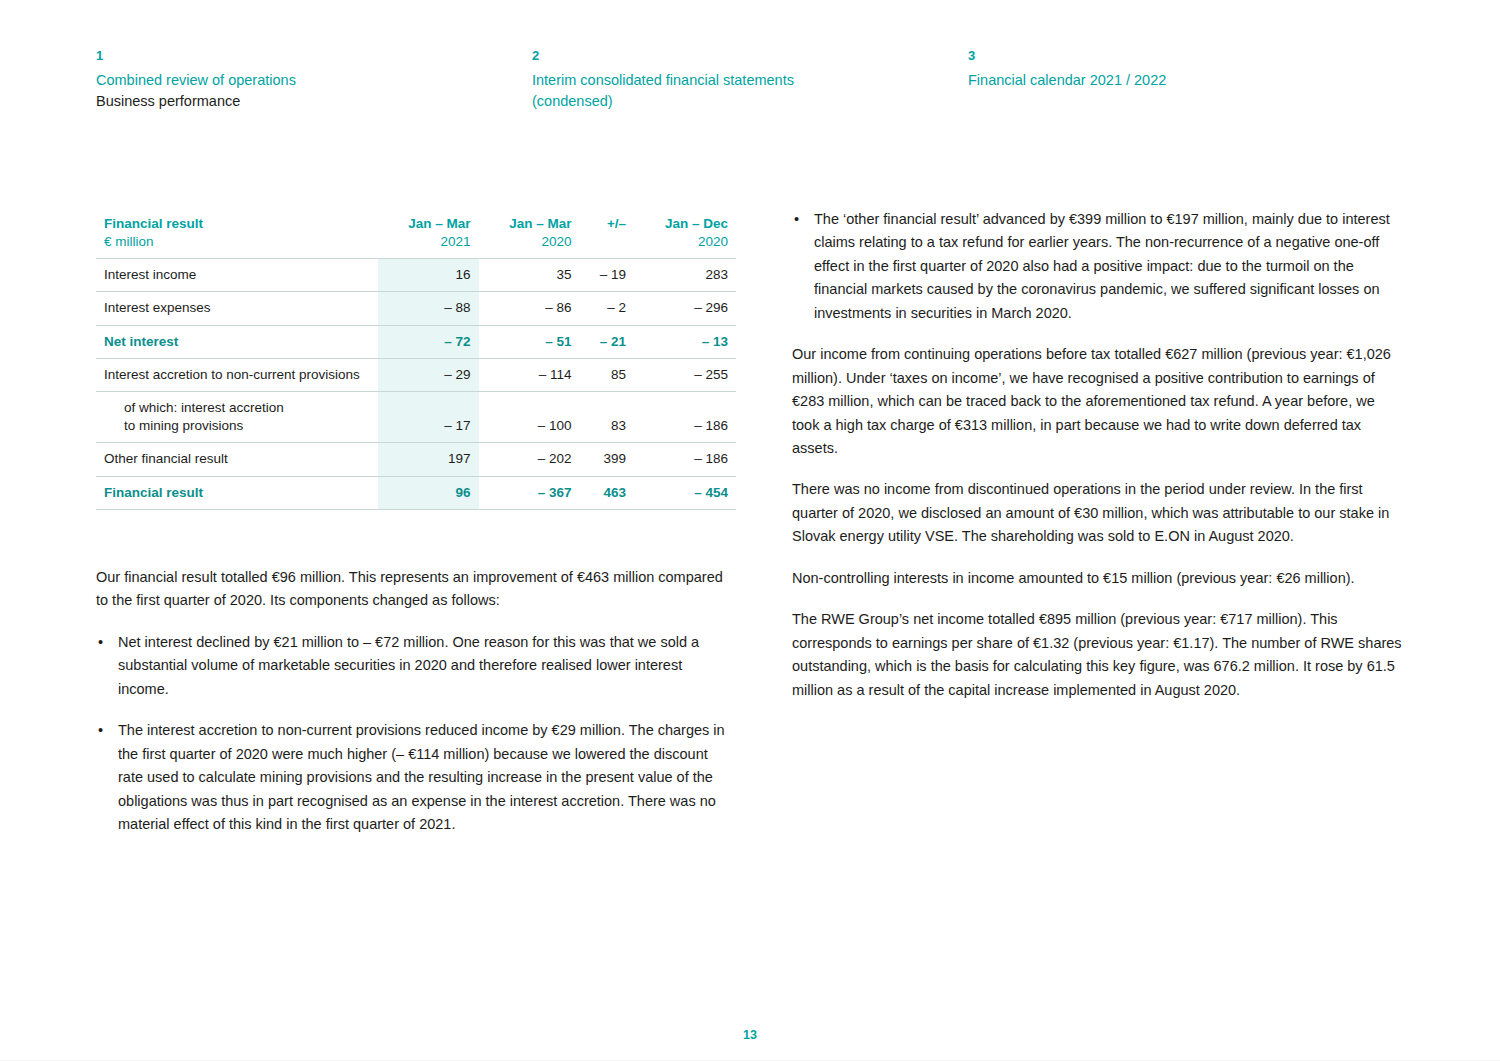1
Combined review of operations
Business performance
2
Interim consolidated financial statements
(condensed)
3
Financial calendar 2021 / 2022
| Financial result € million | Jan – Mar 2021 | Jan – Mar 2020 | +/– | Jan – Dec 2020 |
| --- | --- | --- | --- | --- |
| Interest income | 16 | 35 | – 19 | 283 |
| Interest expenses | – 88 | – 86 | – 2 | – 296 |
| Net interest | – 72 | – 51 | – 21 | – 13 |
| Interest accretion to non-current provisions | – 29 | – 114 | 85 | – 255 |
| of which: interest accretion to mining provisions | – 17 | – 100 | 83 | – 186 |
| Other financial result | 197 | – 202 | 399 | – 186 |
| Financial result | 96 | – 367 | 463 | – 454 |
Our financial result totalled €96 million. This represents an improvement of €463 million compared to the first quarter of 2020. Its components changed as follows:
Net interest declined by €21 million to – €72 million. One reason for this was that we sold a substantial volume of marketable securities in 2020 and therefore realised lower interest income.
The interest accretion to non-current provisions reduced income by €29 million. The charges in the first quarter of 2020 were much higher (– €114 million) because we lowered the discount rate used to calculate mining provisions and the resulting increase in the present value of the obligations was thus in part recognised as an expense in the interest accretion. There was no material effect of this kind in the first quarter of 2021.
The ‘other financial result’ advanced by €399 million to €197 million, mainly due to interest claims relating to a tax refund for earlier years. The non-recurrence of a negative one-off effect in the first quarter of 2020 also had a positive impact: due to the turmoil on the financial markets caused by the coronavirus pandemic, we suffered significant losses on investments in securities in March 2020.
Our income from continuing operations before tax totalled €627 million (previous year: €1,026 million). Under ‘taxes on income’, we have recognised a positive contribution to earnings of €283 million, which can be traced back to the aforementioned tax refund. A year before, we took a high tax charge of €313 million, in part because we had to write down deferred tax assets.
There was no income from discontinued operations in the period under review. In the first quarter of 2020, we disclosed an amount of €30 million, which was attributable to our stake in Slovak energy utility VSE. The shareholding was sold to E.ON in August 2020.
Non-controlling interests in income amounted to €15 million (previous year: €26 million).
The RWE Group’s net income totalled €895 million (previous year: €717 million). This corresponds to earnings per share of €1.32 (previous year: €1.17). The number of RWE shares outstanding, which is the basis for calculating this key figure, was 676.2 million. It rose by 61.5 million as a result of the capital increase implemented in August 2020.
13